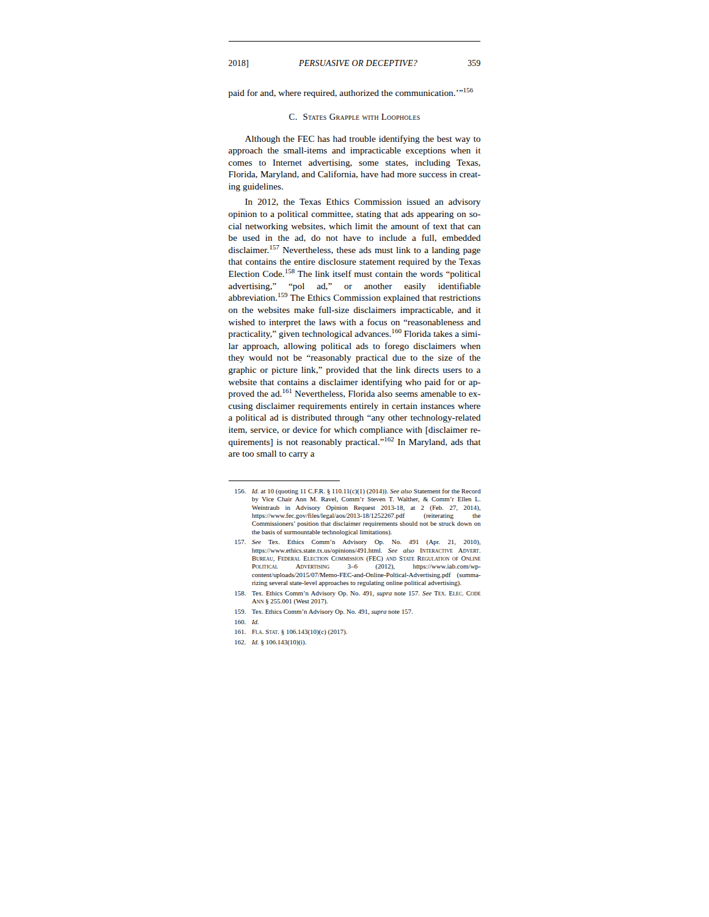2018] Persuasive or Deceptive? 359
paid for and, where required, authorized the communication.’”156
C. States Grapple with Loopholes
Although the FEC has had trouble identifying the best way to approach the small-items and impracticable exceptions when it comes to Internet advertising, some states, including Texas, Florida, Maryland, and California, have had more success in creating guidelines.
In 2012, the Texas Ethics Commission issued an advisory opinion to a political committee, stating that ads appearing on social networking websites, which limit the amount of text that can be used in the ad, do not have to include a full, embedded disclaimer.157 Nevertheless, these ads must link to a landing page that contains the entire disclosure statement required by the Texas Election Code.158 The link itself must contain the words “political advertising,” “pol ad,” or another easily identifiable abbreviation.159 The Ethics Commission explained that restrictions on the websites make full-size disclaimers impracticable, and it wished to interpret the laws with a focus on “reasonableness and practicality,” given technological advances.160 Florida takes a similar approach, allowing political ads to forego disclaimers when they would not be “reasonably practical due to the size of the graphic or picture link,” provided that the link directs users to a website that contains a disclaimer identifying who paid for or approved the ad.161 Nevertheless, Florida also seems amenable to excusing disclaimer requirements entirely in certain instances where a political ad is distributed through “any other technology-related item, service, or device for which compliance with [disclaimer requirements] is not reasonably practical.”162 In Maryland, ads that are too small to carry a
156.
Id. at 10 (quoting 11 C.F.R. § 110.11(c)(1) (2014)). See also Statement for the Record by Vice Chair Ann M. Ravel, Comm’r Steven T. Walther, & Comm’r Ellen L. Weintraub in Advisory Opinion Request 2013-18, at 2 (Feb. 27, 2014), https://www.fec.gov/files/legal/aos/2013-18/1252267.pdf (reiterating the Commissioners’ position that disclaimer requirements should not be struck down on the basis of surmountable technological limitations).
157.
See Tex. Ethics Comm’n Advisory Op. No. 491 (Apr. 21, 2010), https://www.ethics.state.tx.us/opinions/491.html. See also Interactive Advert. Bureau, Federal Election Commission (FEC) and State Regulation of Online Political Advertising 3–6 (2012), https://www.iab.com/wp-content/uploads/2015/07/Memo-FEC-and-Online-Poltical-Advertising.pdf (summarizing several state-level approaches to regulating online political advertising).
158.
Tex. Ethics Comm’n Advisory Op. No. 491, supra note 157. See Tex. Elec. Code Ann § 255.001 (West 2017).
159.
Tex. Ethics Comm’n Advisory Op. No. 491, supra note 157.
160.
Id.
161.
Fla. Stat. § 106.143(10)(c) (2017).
162.
Id. § 106.143(10)(i).